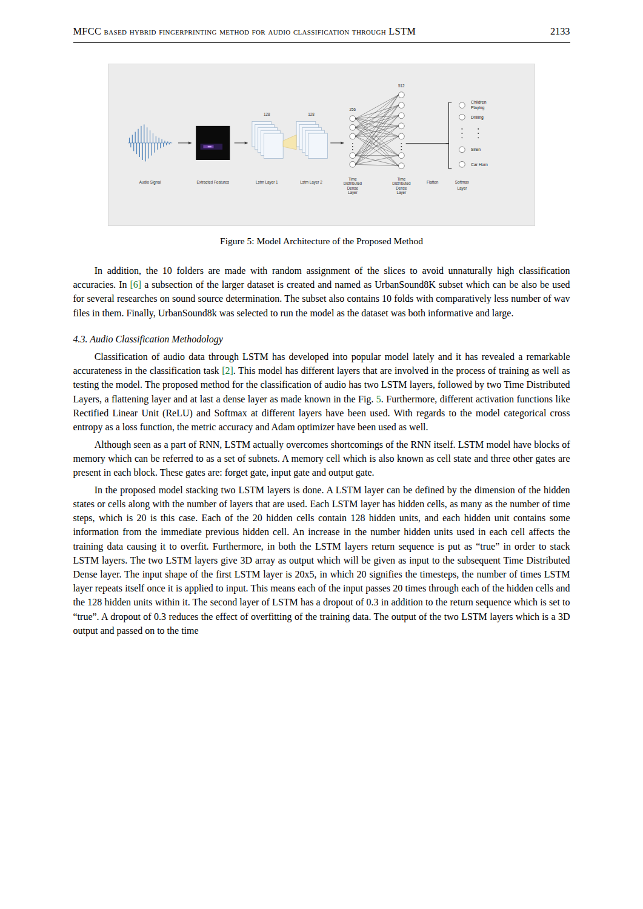MFCC based hybrid fingerprinting method for audio classification through LSTM 2133
Audio Signal Extracted Features 128 Lstm Layer 1 128 Lstm Layer 2 256 Time Distributed Dense Layer 512 Time Distributed Dense Layer Flatten Softmax Layer Children Playing Drilling Siren Car Horn
Figure 5: Model Architecture of the Proposed Method
In addition, the 10 folders are made with random assignment of the slices to avoid unnaturally high classification accuracies. In [6] a subsection of the larger dataset is created and named as UrbanSound8K subset which can be also be used for several researches on sound source determination. The subset also contains 10 folds with comparatively less number of wav files in them. Finally, UrbanSound8k was selected to run the model as the dataset was both informative and large.
4.3. Audio Classification Methodology
Classification of audio data through LSTM has developed into popular model lately and it has revealed a remarkable accurateness in the classification task [2]. This model has different layers that are involved in the process of training as well as testing the model. The proposed method for the classification of audio has two LSTM layers, followed by two Time Distributed Layers, a flattening layer and at last a dense layer as made known in the Fig. 5. Furthermore, different activation functions like Rectified Linear Unit (ReLU) and Softmax at different layers have been used. With regards to the model categorical cross entropy as a loss function, the metric accuracy and Adam optimizer have been used as well.
Although seen as a part of RNN, LSTM actually overcomes shortcomings of the RNN itself. LSTM model have blocks of memory which can be referred to as a set of subnets. A memory cell which is also known as cell state and three other gates are present in each block. These gates are: forget gate, input gate and output gate.
In the proposed model stacking two LSTM layers is done. A LSTM layer can be defined by the dimension of the hidden states or cells along with the number of layers that are used. Each LSTM layer has hidden cells, as many as the number of time steps, which is 20 is this case. Each of the 20 hidden cells contain 128 hidden units, and each hidden unit contains some information from the immediate previous hidden cell. An increase in the number hidden units used in each cell affects the training data causing it to overfit. Furthermore, in both the LSTM layers return sequence is put as “true” in order to stack LSTM layers. The two LSTM layers give 3D array as output which will be given as input to the subsequent Time Distributed Dense layer. The input shape of the first LSTM layer is 20x5, in which 20 signifies the timesteps, the number of times LSTM layer repeats itself once it is applied to input. This means each of the input passes 20 times through each of the hidden cells and the 128 hidden units within it. The second layer of LSTM has a dropout of 0.3 in addition to the return sequence which is set to “true”. A dropout of 0.3 reduces the effect of overfitting of the training data. The output of the two LSTM layers which is a 3D output and passed on to the time